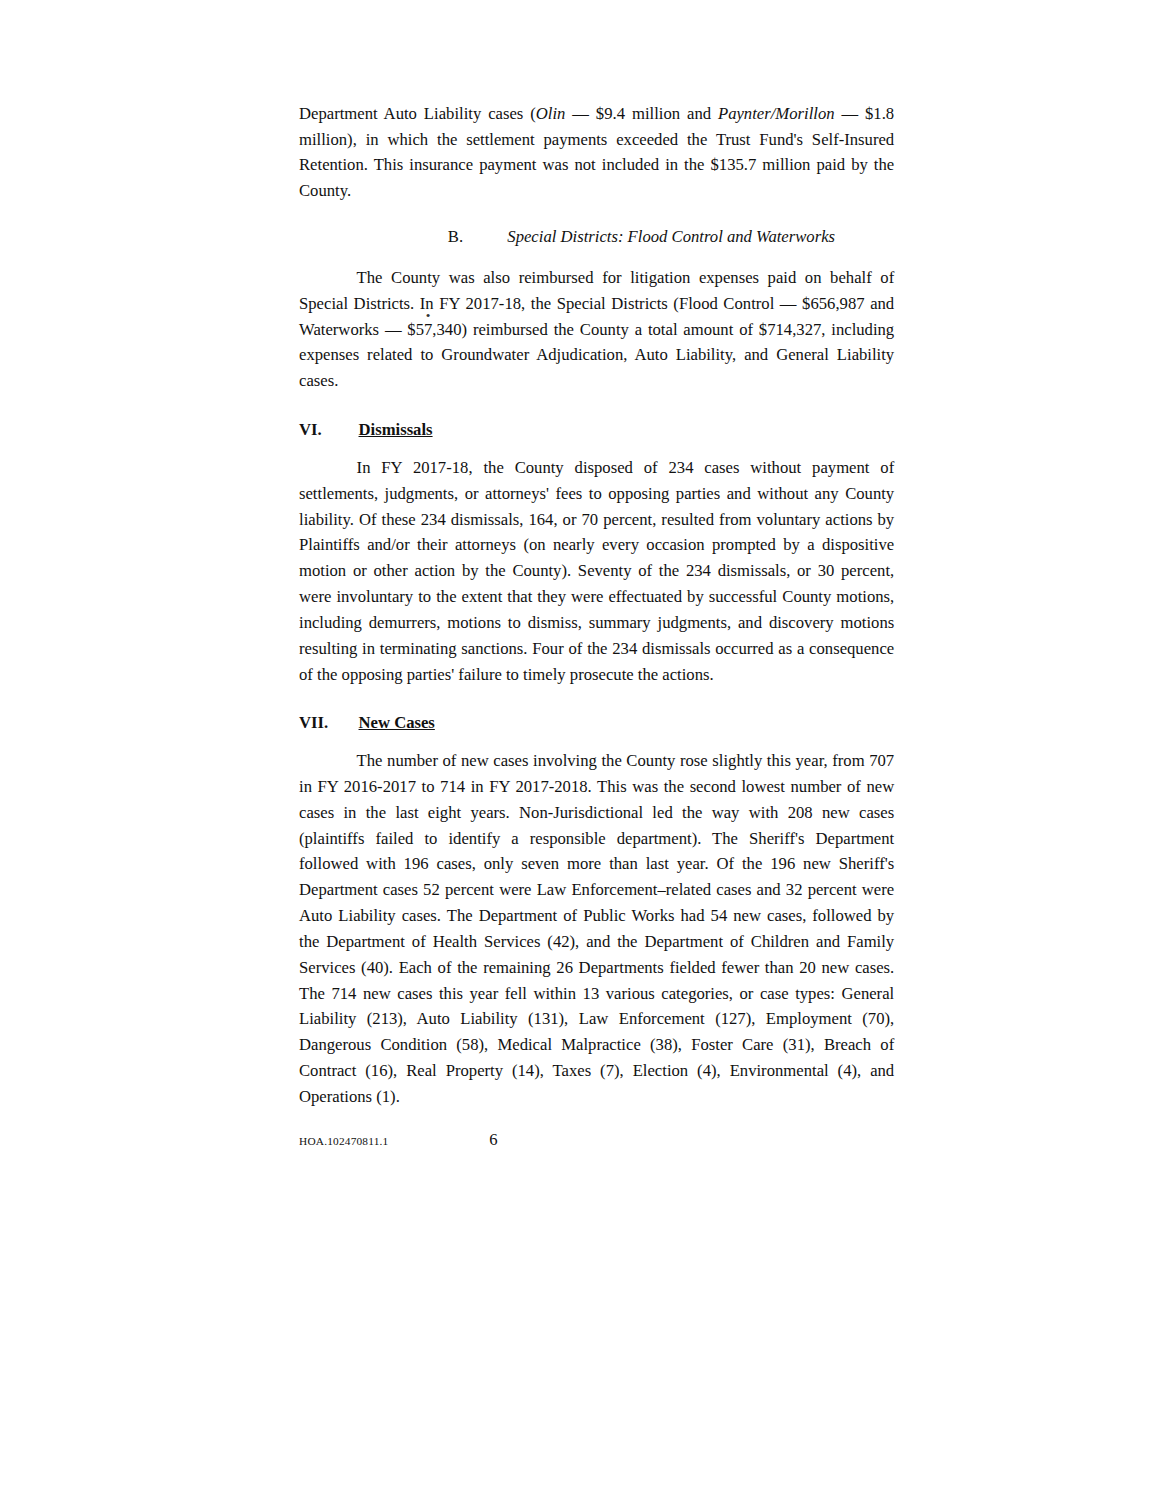Department Auto Liability cases (Olin — $9.4 million and Paynter/Morillon — $1.8 million), in which the settlement payments exceeded the Trust Fund's Self-Insured Retention. This insurance payment was not included in the $135.7 million paid by the County.
B. Special Districts: Flood Control and Waterworks
• The County was also reimbursed for litigation expenses paid on behalf of Special Districts. In FY 2017-18, the Special Districts (Flood Control — $656,987 and Waterworks — $57,340) reimbursed the County a total amount of $714,327, including expenses related to Groundwater Adjudication, Auto Liability, and General Liability cases.
VI. Dismissals
In FY 2017-18, the County disposed of 234 cases without payment of settlements, judgments, or attorneys' fees to opposing parties and without any County liability. Of these 234 dismissals, 164, or 70 percent, resulted from voluntary actions by Plaintiffs and/or their attorneys (on nearly every occasion prompted by a dispositive motion or other action by the County). Seventy of the 234 dismissals, or 30 percent, were involuntary to the extent that they were effectuated by successful County motions, including demurrers, motions to dismiss, summary judgments, and discovery motions resulting in terminating sanctions. Four of the 234 dismissals occurred as a consequence of the opposing parties' failure to timely prosecute the actions.
VII. New Cases
The number of new cases involving the County rose slightly this year, from 707 in FY 2016-2017 to 714 in FY 2017-2018. This was the second lowest number of new cases in the last eight years. Non-Jurisdictional led the way with 208 new cases (plaintiffs failed to identify a responsible department). The Sheriff's Department followed with 196 cases, only seven more than last year. Of the 196 new Sheriff's Department cases 52 percent were Law Enforcement–related cases and 32 percent were Auto Liability cases. The Department of Public Works had 54 new cases, followed by the Department of Health Services (42), and the Department of Children and Family Services (40). Each of the remaining 26 Departments fielded fewer than 20 new cases. The 714 new cases this year fell within 13 various categories, or case types: General Liability (213), Auto Liability (131), Law Enforcement (127), Employment (70), Dangerous Condition (58), Medical Malpractice (38), Foster Care (31), Breach of Contract (16), Real Property (14), Taxes (7), Election (4), Environmental (4), and Operations (1).
HOA.102470811.1 6